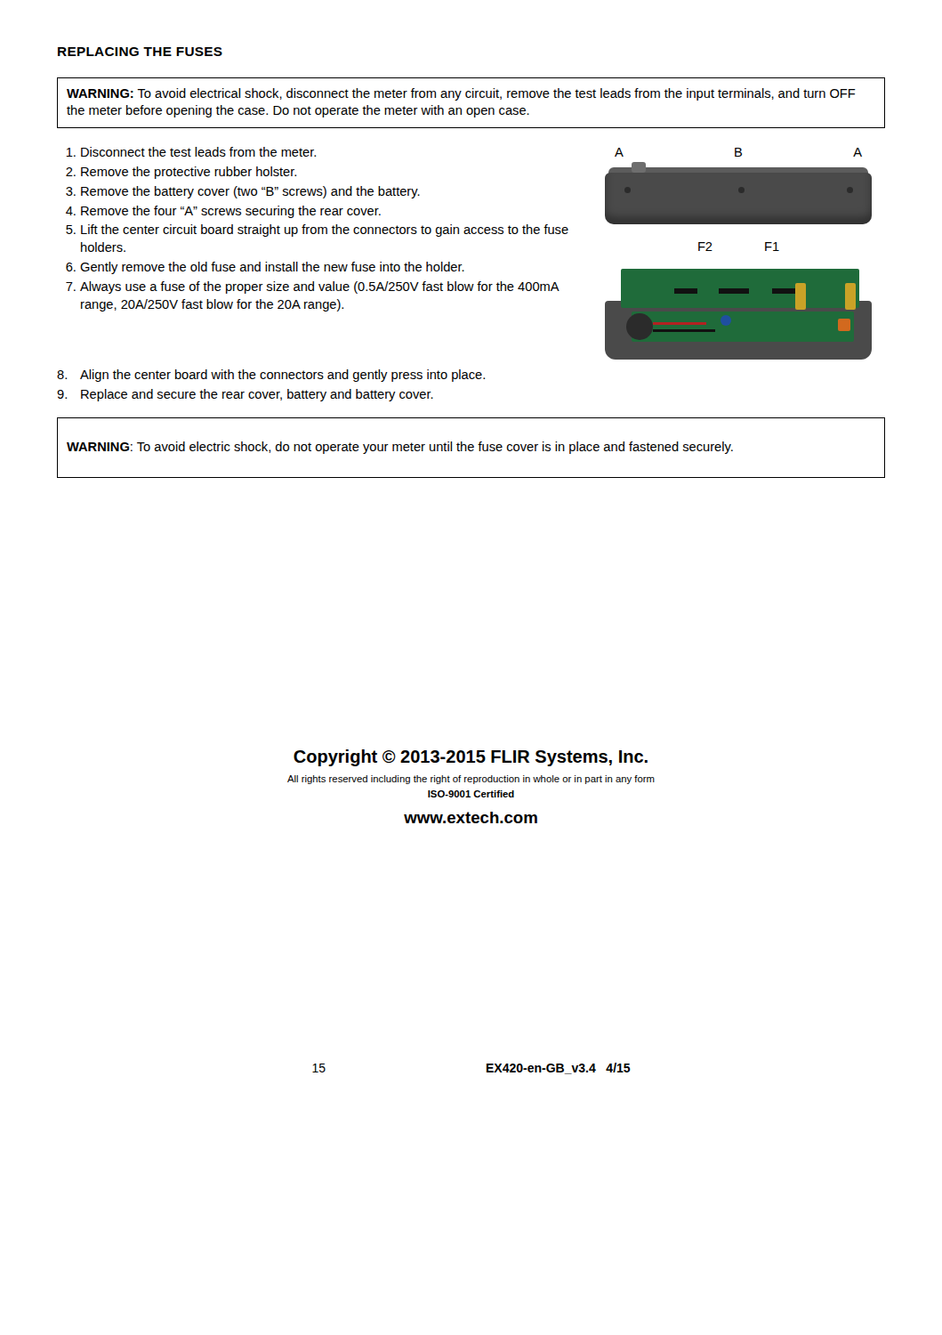REPLACING THE FUSES
WARNING: To avoid electrical shock, disconnect the meter from any circuit, remove the test leads from the input terminals, and turn OFF the meter before opening the case. Do not operate the meter with an open case.
Disconnect the test leads from the meter.
Remove the protective rubber holster.
Remove the battery cover (two “B” screws) and the battery.
Remove the four “A” screws securing the rear cover.
Lift the center circuit board straight up from the connectors to gain access to the fuse holders.
Gently remove the old fuse and install the new fuse into the holder.
Always use a fuse of the proper size and value (0.5A/250V fast blow for the 400mA range, 20A/250V fast blow for the 20A range).
A B A
F2 F1
8. Align the center board with the connectors and gently press into place.
9. Replace and secure the rear cover, battery and battery cover.
WARNING: To avoid electric shock, do not operate your meter until the fuse cover is in place and fastened securely.
Copyright © 2013-2015 FLIR Systems, Inc.
All rights reserved including the right of reproduction in whole or in part in any form
ISO-9001 Certified
www.extech.com
15 EX420-en-GB_v3.4 4/15